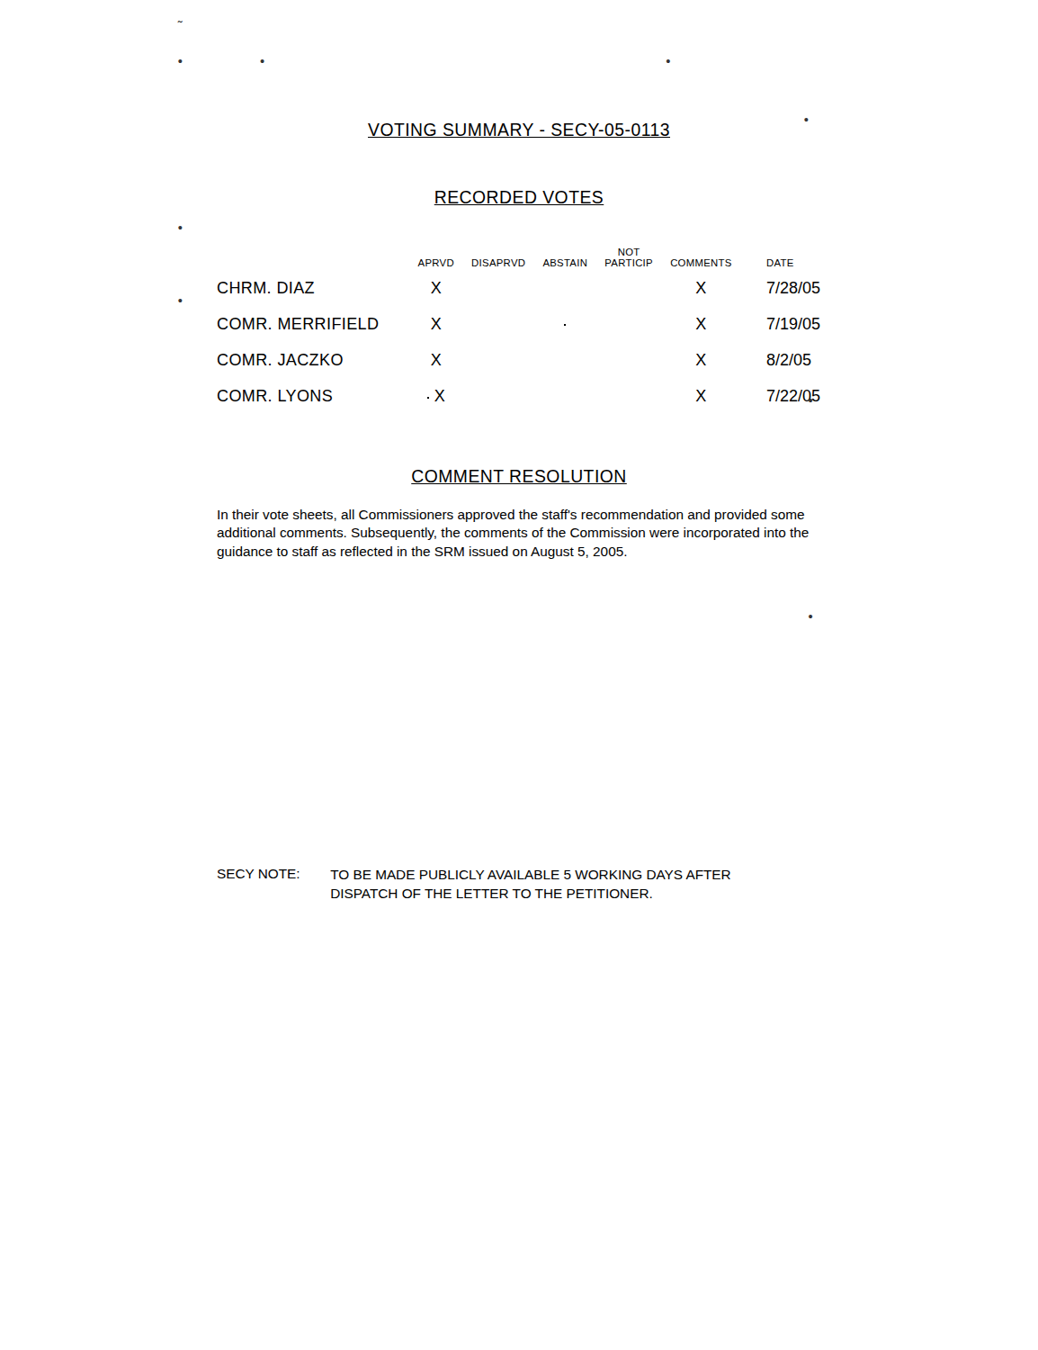˜ • • • • • • • •
VOTING SUMMARY - SECY-05-0113
RECORDED VOTES
| | | | | NOT | | |
| --- | --- | --- | --- | --- | --- | --- |
| | APRVD | DISAPRVD | ABSTAIN | PARTICIP | COMMENTS | DATE |
| CHRM. DIAZ | X | | | | X | 7/28/05 |
| COMR. MERRIFIELD | X | | | | X | 7/19/05 |
| COMR. JACZKO | X | | | | X | 8/2/05 |
| COMR. LYONS | X | | | | X | 7/22/05 |
COMMENT RESOLUTION
In their vote sheets, all Commissioners approved the staff's recommendation and provided some additional comments. Subsequently, the comments of the Commission were incorporated into the guidance to staff as reflected in the SRM issued on August 5, 2005.
| SECY NOTE: | TO BE MADE PUBLICLY AVAILABLE 5 WORKING DAYS AFTER DISPATCH OF THE LETTER TO THE PETITIONER. |